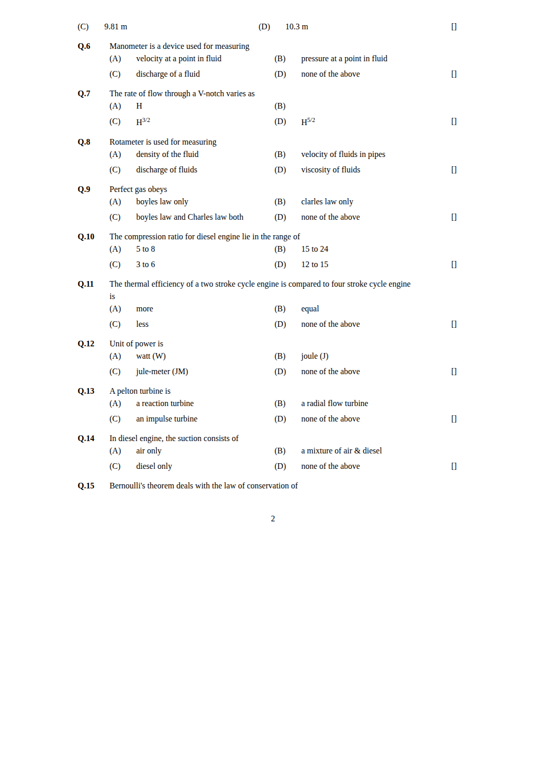(C)
9.81 m
(D)
10.3 m
[
]
Q.6
Manometer is a device used for measuring
(A)
velocity at a point in fluid
(B)
pressure at a point in fluid
(C)
discharge of a fluid
(D)
none of the above
[
]
Q.7
The rate of flow through a V-notch varies as
(A)
H
(B)
(C)
H3/2
(D)
H5/2
[
]
Q.8
Rotameter is used for measuring
(A)
density of the fluid
(B)
velocity of fluids in pipes
(C)
discharge of fluids
(D)
viscosity of fluids
[
]
Q.9
Perfect gas obeys
(A)
boyles law only
(B)
clarles law only
(C)
boyles law and Charles law both
(D)
none of the above
[
]
Q.10
The compression ratio for diesel engine lie in the range of
(A)
5 to 8
(B)
15 to 24
(C)
3 to 6
(D)
12 to 15
[
]
Q.11
The thermal efficiency of a two stroke cycle engine is compared to four stroke cycle engine
is
(A)
more
(B)
equal
(C)
less
(D)
none of the above
[
]
Q.12
Unit of power is
(A)
watt (W)
(B)
joule (J)
(C)
jule-meter (JM)
(D)
none of the above
[
]
Q.13
A pelton turbine is
(A)
a reaction turbine
(B)
a radial flow turbine
(C)
an impulse turbine
(D)
none of the above
[
]
Q.14
In diesel engine, the suction consists of
(A)
air only
(B)
a mixture of air & diesel
(C)
diesel only
(D)
none of the above
[
]
Q.15
Bernoulli's theorem deals with the law of conservation of
2